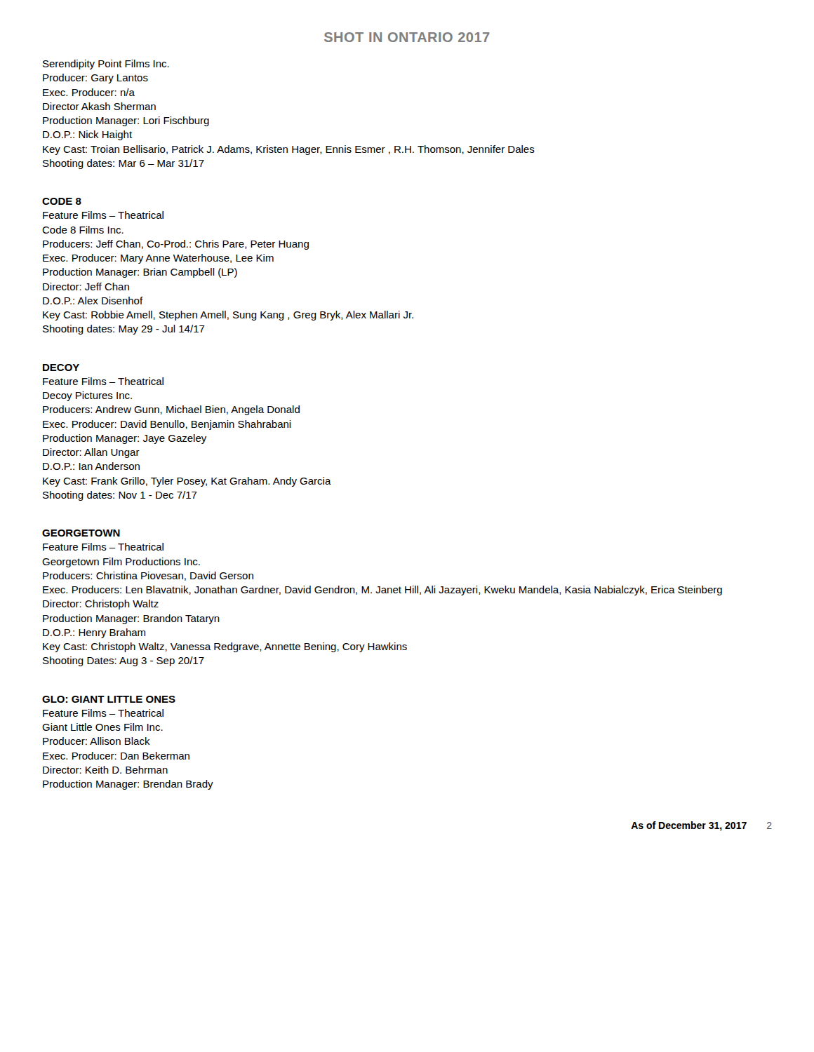SHOT IN ONTARIO 2017
Serendipity Point Films Inc.
Producer: Gary Lantos
Exec. Producer: n/a
Director Akash Sherman
Production Manager: Lori Fischburg
D.O.P.: Nick Haight
Key Cast: Troian Bellisario, Patrick J. Adams, Kristen Hager, Ennis Esmer , R.H. Thomson, Jennifer Dales
Shooting dates: Mar 6 – Mar 31/17
CODE 8
Feature Films – Theatrical
Code 8 Films Inc.
Producers: Jeff Chan, Co-Prod.: Chris Pare, Peter Huang
Exec. Producer: Mary Anne Waterhouse, Lee Kim
Production Manager: Brian Campbell (LP)
Director: Jeff Chan
D.O.P.: Alex Disenhof
Key Cast: Robbie Amell, Stephen Amell, Sung Kang , Greg Bryk, Alex Mallari Jr.
Shooting dates: May 29 - Jul 14/17
DECOY
Feature Films – Theatrical
Decoy Pictures Inc.
Producers: Andrew Gunn, Michael Bien, Angela Donald
Exec. Producer: David Benullo, Benjamin Shahrabani
Production Manager: Jaye Gazeley
Director: Allan Ungar
D.O.P.: Ian Anderson
Key Cast: Frank Grillo, Tyler Posey, Kat Graham. Andy Garcia
Shooting dates: Nov 1 - Dec 7/17
GEORGETOWN
Feature Films – Theatrical
Georgetown Film Productions Inc.
Producers: Christina Piovesan, David Gerson
Exec. Producers: Len Blavatnik, Jonathan Gardner, David Gendron, M. Janet Hill, Ali Jazayeri, Kweku Mandela, Kasia Nabialczyk, Erica Steinberg
Director: Christoph Waltz
Production Manager: Brandon Tataryn
D.O.P.: Henry Braham
Key Cast: Christoph Waltz, Vanessa Redgrave, Annette Bening, Cory Hawkins
Shooting Dates: Aug 3 - Sep 20/17
GLO: GIANT LITTLE ONES
Feature Films – Theatrical
Giant Little Ones Film Inc.
Producer: Allison Black
Exec. Producer: Dan Bekerman
Director: Keith D. Behrman
Production Manager: Brendan Brady
As of December 31, 20172